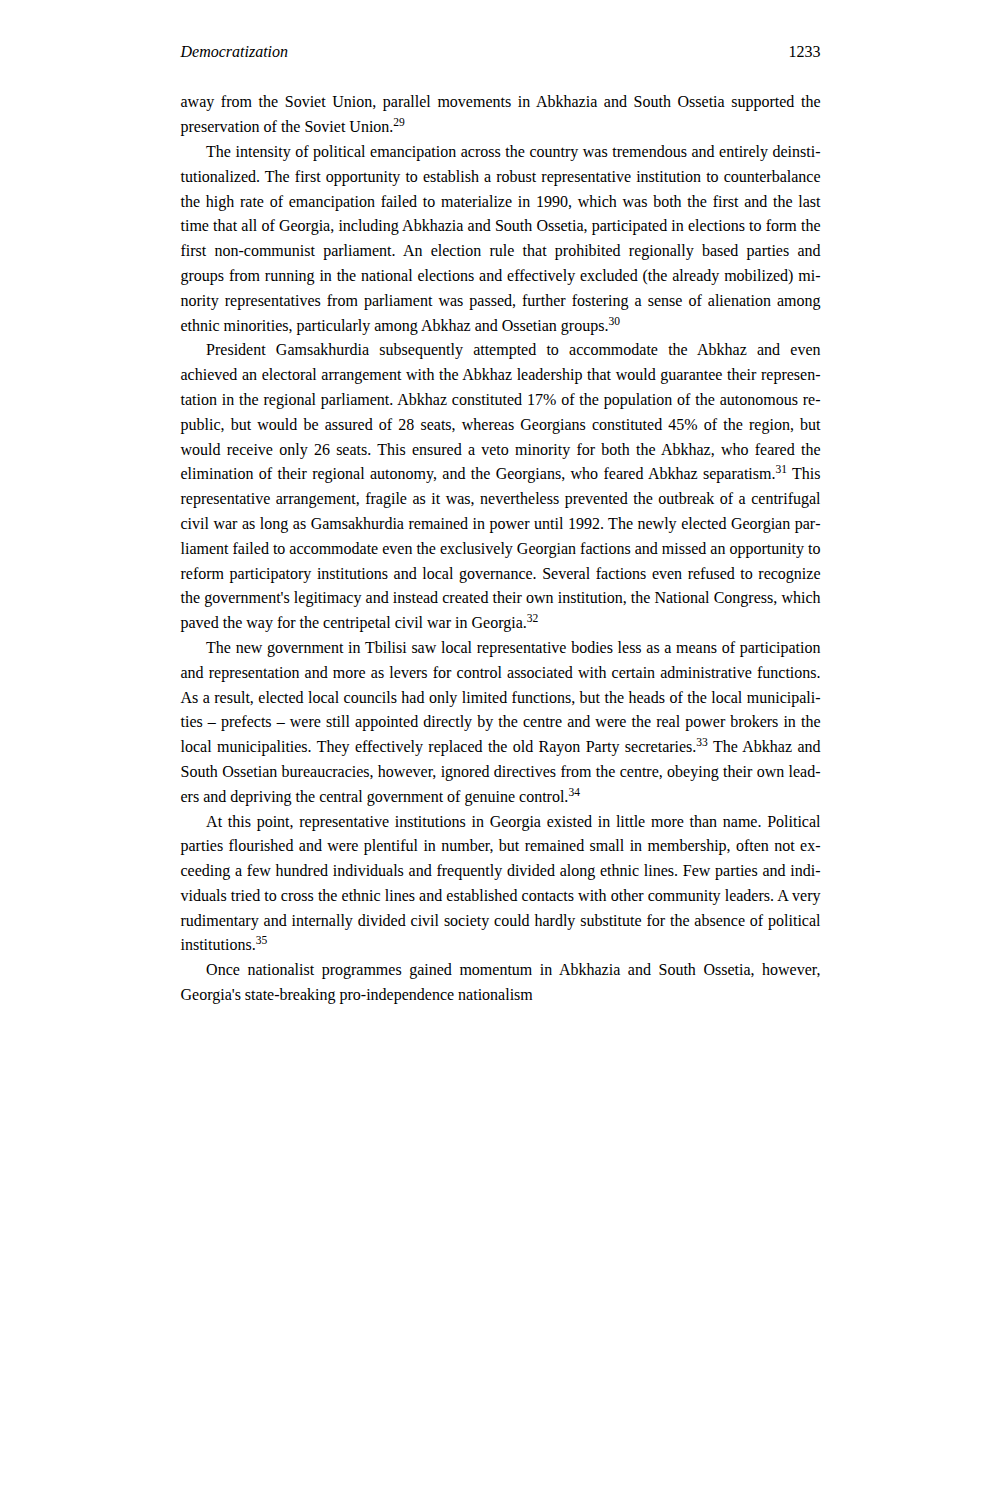Democratization 1233
away from the Soviet Union, parallel movements in Abkhazia and South Ossetia supported the preservation of the Soviet Union.29
The intensity of political emancipation across the country was tremendous and entirely deinstitutionalized. The first opportunity to establish a robust representative institution to counterbalance the high rate of emancipation failed to materialize in 1990, which was both the first and the last time that all of Georgia, including Abkhazia and South Ossetia, participated in elections to form the first non-communist parliament. An election rule that prohibited regionally based parties and groups from running in the national elections and effectively excluded (the already mobilized) minority representatives from parliament was passed, further fostering a sense of alienation among ethnic minorities, particularly among Abkhaz and Ossetian groups.30
President Gamsakhurdia subsequently attempted to accommodate the Abkhaz and even achieved an electoral arrangement with the Abkhaz leadership that would guarantee their representation in the regional parliament. Abkhaz constituted 17% of the population of the autonomous republic, but would be assured of 28 seats, whereas Georgians constituted 45% of the region, but would receive only 26 seats. This ensured a veto minority for both the Abkhaz, who feared the elimination of their regional autonomy, and the Georgians, who feared Abkhaz separatism.31 This representative arrangement, fragile as it was, nevertheless prevented the outbreak of a centrifugal civil war as long as Gamsakhurdia remained in power until 1992. The newly elected Georgian parliament failed to accommodate even the exclusively Georgian factions and missed an opportunity to reform participatory institutions and local governance. Several factions even refused to recognize the government's legitimacy and instead created their own institution, the National Congress, which paved the way for the centripetal civil war in Georgia.32
The new government in Tbilisi saw local representative bodies less as a means of participation and representation and more as levers for control associated with certain administrative functions. As a result, elected local councils had only limited functions, but the heads of the local municipalities – prefects – were still appointed directly by the centre and were the real power brokers in the local municipalities. They effectively replaced the old Rayon Party secretaries.33 The Abkhaz and South Ossetian bureaucracies, however, ignored directives from the centre, obeying their own leaders and depriving the central government of genuine control.34
At this point, representative institutions in Georgia existed in little more than name. Political parties flourished and were plentiful in number, but remained small in membership, often not exceeding a few hundred individuals and frequently divided along ethnic lines. Few parties and individuals tried to cross the ethnic lines and established contacts with other community leaders. A very rudimentary and internally divided civil society could hardly substitute for the absence of political institutions.35
Once nationalist programmes gained momentum in Abkhazia and South Ossetia, however, Georgia's state-breaking pro-independence nationalism